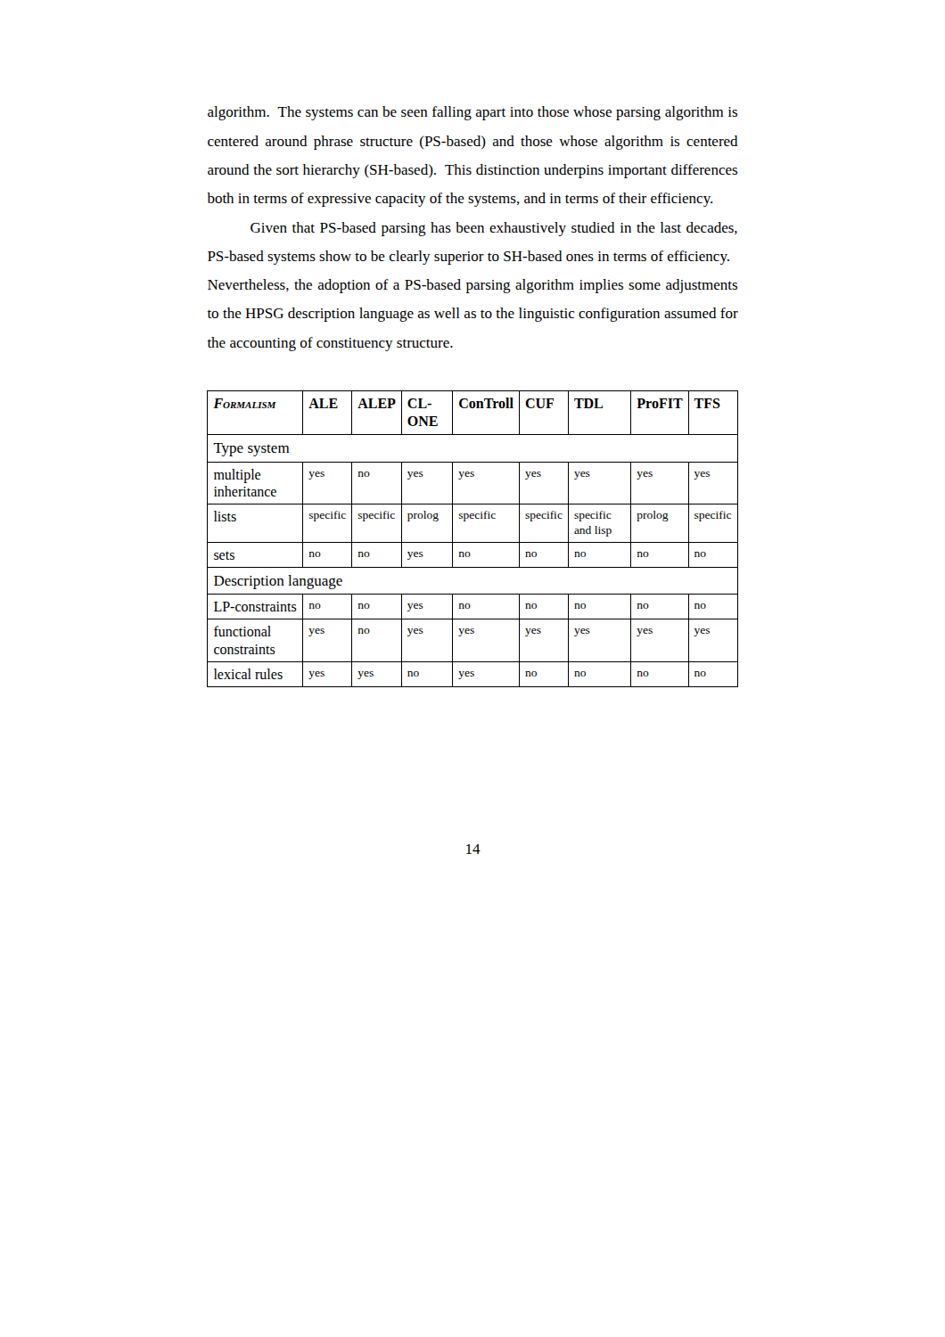algorithm. The systems can be seen falling apart into those whose parsing algorithm is centered around phrase structure (PS-based) and those whose algorithm is centered around the sort hierarchy (SH-based). This distinction underpins important differences both in terms of expressive capacity of the systems, and in terms of their efficiency.
Given that PS-based parsing has been exhaustively studied in the last decades, PS-based systems show to be clearly superior to SH-based ones in terms of efficiency. Nevertheless, the adoption of a PS-based parsing algorithm implies some adjustments to the HPSG description language as well as to the linguistic configuration assumed for the accounting of constituency structure.
| Formalism | ALE | ALEP | CL-ONE | ConTroll | CUF | TDL | ProFIT | TFS |
| --- | --- | --- | --- | --- | --- | --- | --- | --- |
| Type system |
| multiple inheritance | yes | no | yes | yes | yes | yes | yes | yes |
| lists | specific | specific | prolog | specific | specific | specific and lisp | prolog | specific |
| sets | no | no | yes | no | no | no | no | no |
| Description language |
| LP-constraints | no | no | yes | no | no | no | no | no |
| functional constraints | yes | no | yes | yes | yes | yes | yes | yes |
| lexical rules | yes | yes | no | yes | no | no | no | no |
14